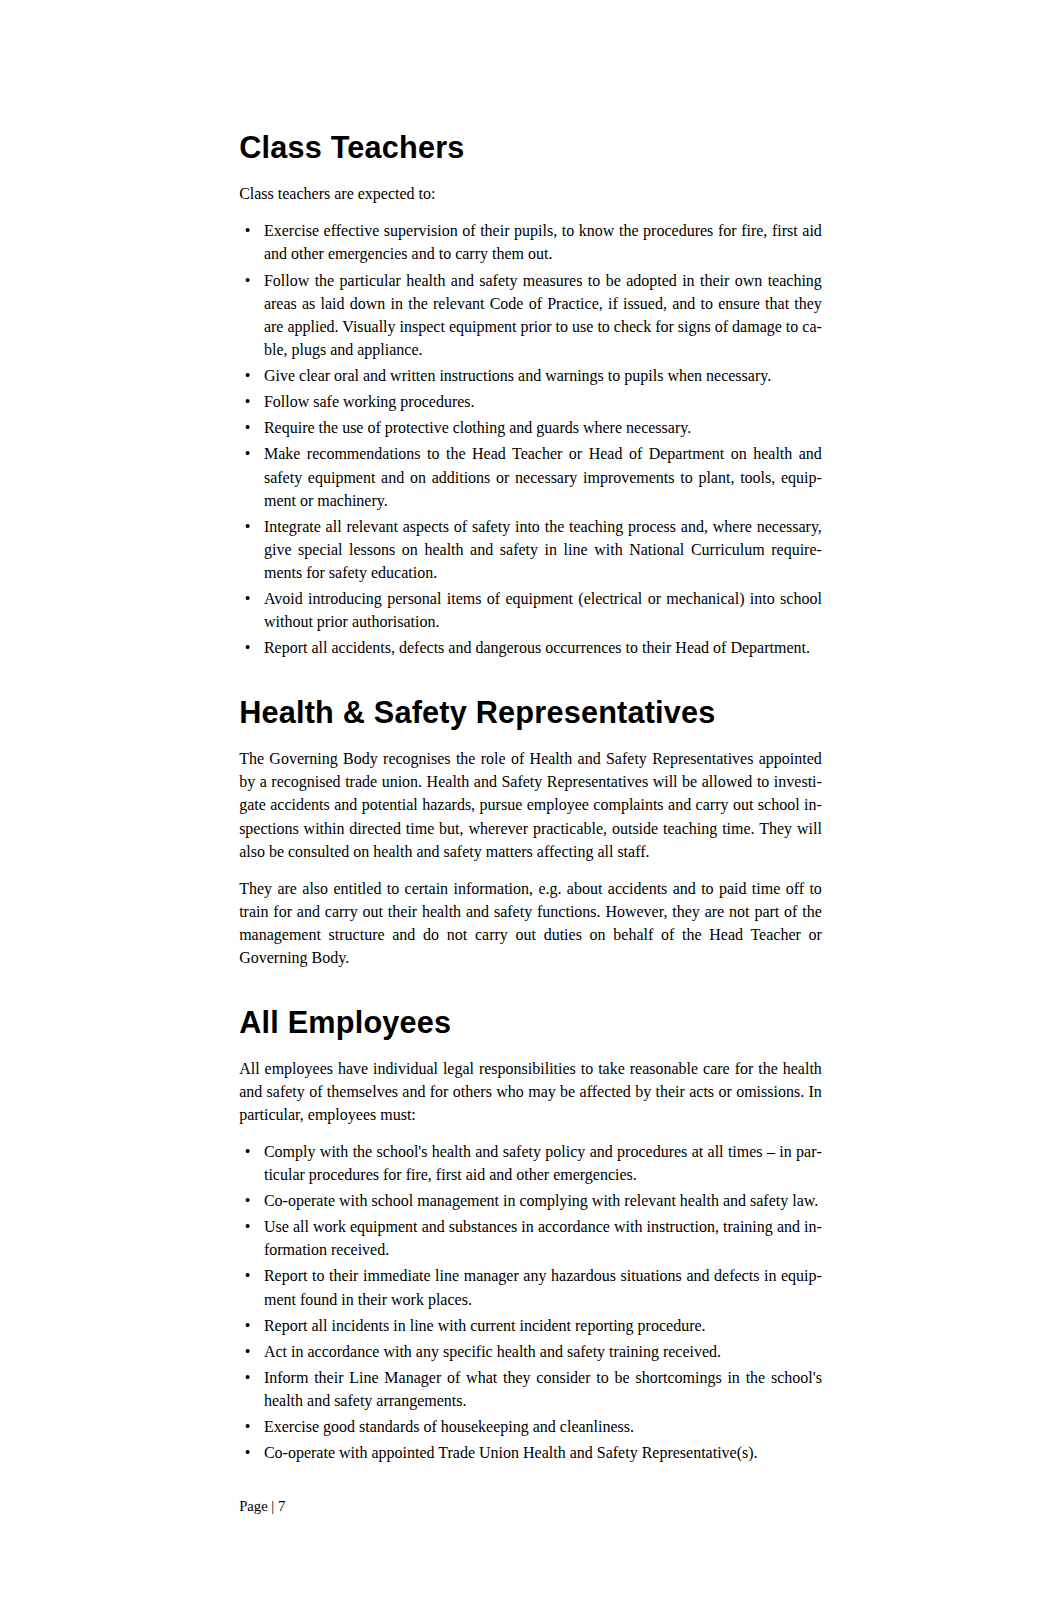Class Teachers
Class teachers are expected to:
Exercise effective supervision of their pupils, to know the procedures for fire, first aid and other emergencies and to carry them out.
Follow the particular health and safety measures to be adopted in their own teaching areas as laid down in the relevant Code of Practice, if issued, and to ensure that they are applied. Visually inspect equipment prior to use to check for signs of damage to cable, plugs and appliance.
Give clear oral and written instructions and warnings to pupils when necessary.
Follow safe working procedures.
Require the use of protective clothing and guards where necessary.
Make recommendations to the Head Teacher or Head of Department on health and safety equipment and on additions or necessary improvements to plant, tools, equipment or machinery.
Integrate all relevant aspects of safety into the teaching process and, where necessary, give special lessons on health and safety in line with National Curriculum requirements for safety education.
Avoid introducing personal items of equipment (electrical or mechanical) into school without prior authorisation.
Report all accidents, defects and dangerous occurrences to their Head of Department.
Health & Safety Representatives
The Governing Body recognises the role of Health and Safety Representatives appointed by a recognised trade union. Health and Safety Representatives will be allowed to investigate accidents and potential hazards, pursue employee complaints and carry out school inspections within directed time but, wherever practicable, outside teaching time. They will also be consulted on health and safety matters affecting all staff.
They are also entitled to certain information, e.g. about accidents and to paid time off to train for and carry out their health and safety functions. However, they are not part of the management structure and do not carry out duties on behalf of the Head Teacher or Governing Body.
All Employees
All employees have individual legal responsibilities to take reasonable care for the health and safety of themselves and for others who may be affected by their acts or omissions. In particular, employees must:
Comply with the school's health and safety policy and procedures at all times – in particular procedures for fire, first aid and other emergencies.
Co-operate with school management in complying with relevant health and safety law.
Use all work equipment and substances in accordance with instruction, training and information received.
Report to their immediate line manager any hazardous situations and defects in equipment found in their work places.
Report all incidents in line with current incident reporting procedure.
Act in accordance with any specific health and safety training received.
Inform their Line Manager of what they consider to be shortcomings in the school's health and safety arrangements.
Exercise good standards of housekeeping and cleanliness.
Co-operate with appointed Trade Union Health and Safety Representative(s).
Page | 7